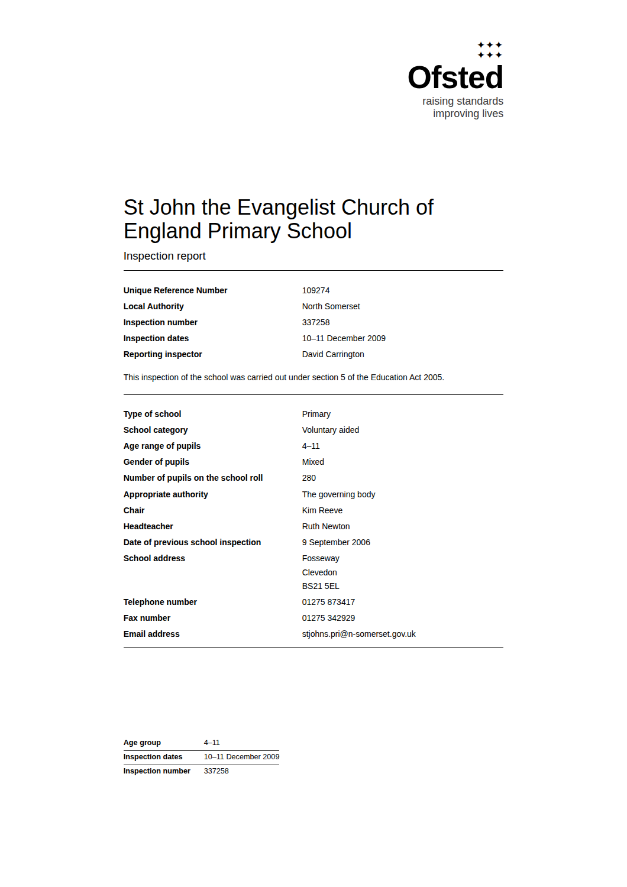✦✦✦
✦✦✦
Ofsted
raising standards
improving lives
St John the Evangelist Church of
England Primary School
Inspection report
| Unique Reference Number | 109274 |
| Local Authority | North Somerset |
| Inspection number | 337258 |
| Inspection dates | 10–11 December 2009 |
| Reporting inspector | David Carrington |
This inspection of the school was carried out under section 5 of the Education Act 2005.
| Type of school | Primary |
| School category | Voluntary aided |
| Age range of pupils | 4–11 |
| Gender of pupils | Mixed |
| Number of pupils on the school roll | 280 |
| Appropriate authority | The governing body |
| Chair | Kim Reeve |
| Headteacher | Ruth Newton |
| Date of previous school inspection | 9 September 2006 |
| School address | Fosseway |
| | Clevedon |
| | BS21 5EL |
| Telephone number | 01275 873417 |
| Fax number | 01275 342929 |
| Email address | stjohns.pri@n-somerset.gov.uk |
| Age group | 4–11 |
| Inspection dates | 10–11 December 2009 |
| Inspection number | 337258 |